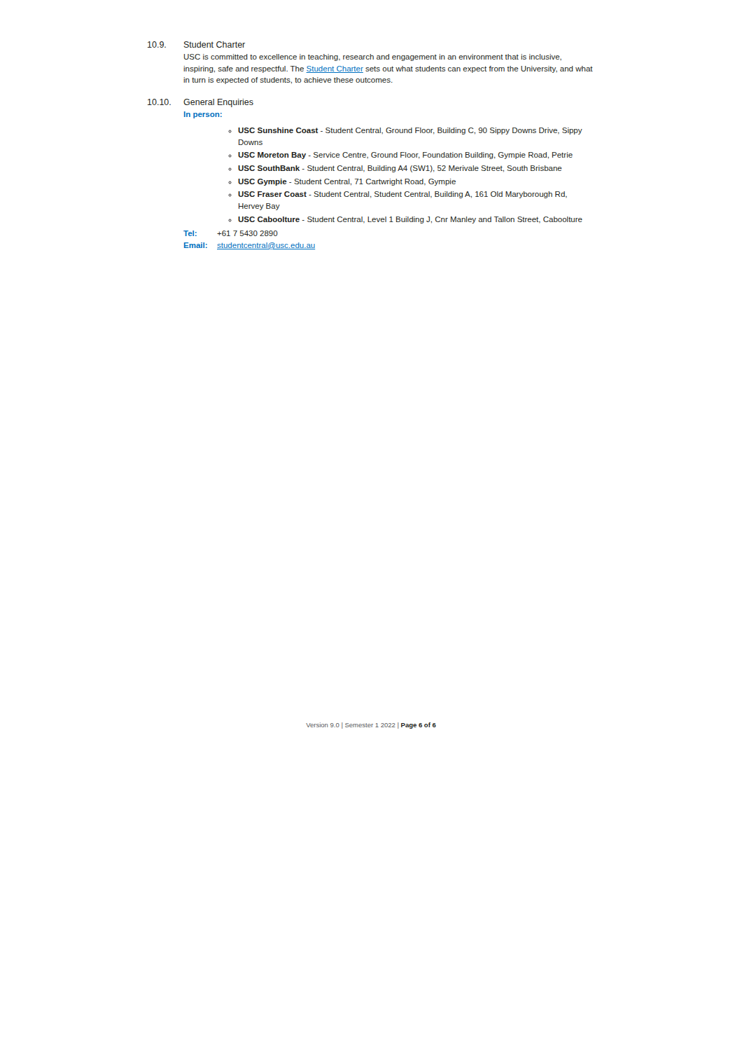10.9. Student Charter
USC is committed to excellence in teaching, research and engagement in an environment that is inclusive, inspiring, safe and respectful. The Student Charter sets out what students can expect from the University, and what in turn is expected of students, to achieve these outcomes.
10.10. General Enquiries
In person:
USC Sunshine Coast - Student Central, Ground Floor, Building C, 90 Sippy Downs Drive, Sippy Downs
USC Moreton Bay - Service Centre, Ground Floor, Foundation Building, Gympie Road, Petrie
USC SouthBank - Student Central, Building A4 (SW1), 52 Merivale Street, South Brisbane
USC Gympie - Student Central, 71 Cartwright Road, Gympie
USC Fraser Coast - Student Central, Student Central, Building A, 161 Old Maryborough Rd, Hervey Bay
USC Caboolture - Student Central, Level 1 Building J, Cnr Manley and Tallon Street, Caboolture
Tel: +61 7 5430 2890
Email: studentcentral@usc.edu.au
Version 9.0 | Semester 1 2022 | Page 6 of 6